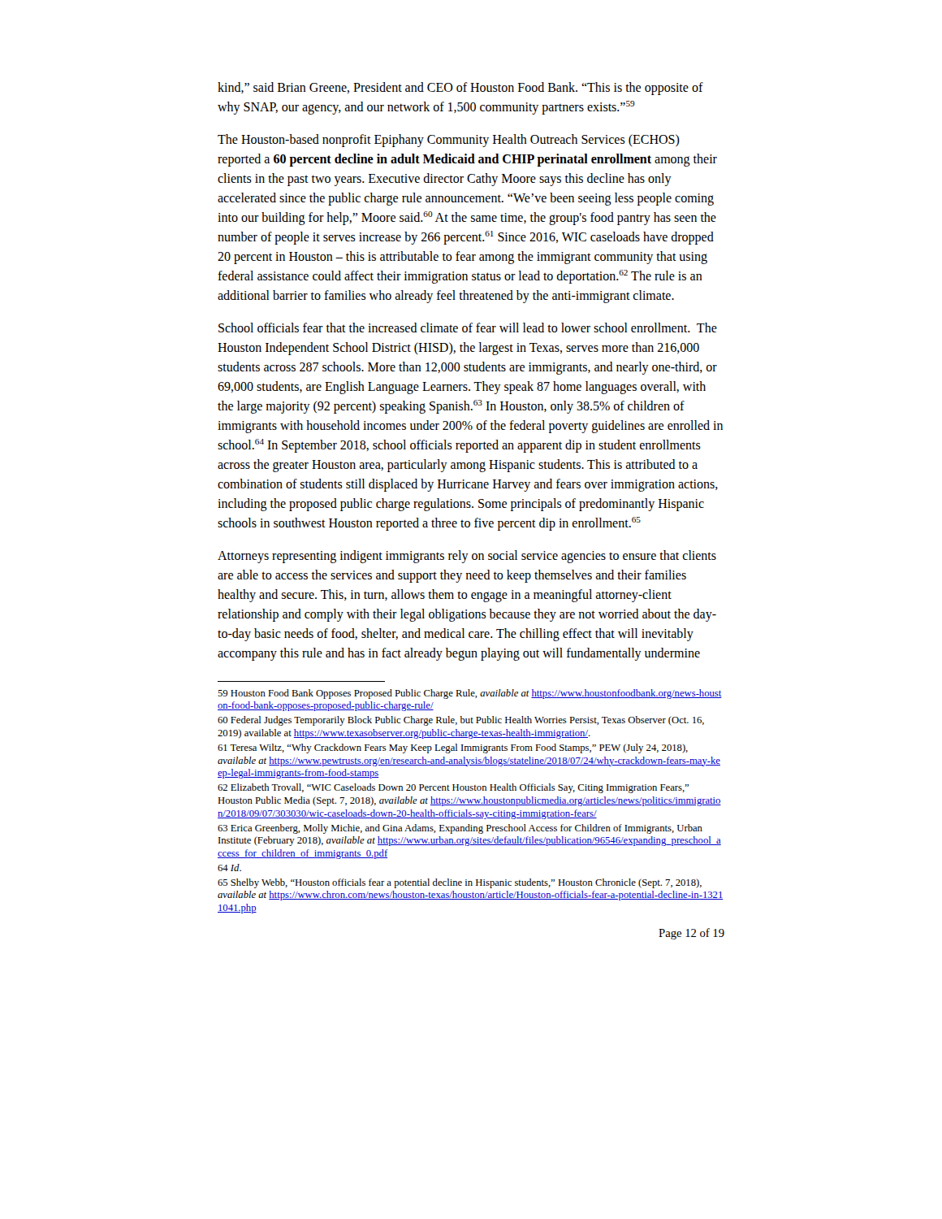kind,” said Brian Greene, President and CEO of Houston Food Bank. “This is the opposite of why SNAP, our agency, and our network of 1,500 community partners exists.”59
The Houston-based nonprofit Epiphany Community Health Outreach Services (ECHOS) reported a 60 percent decline in adult Medicaid and CHIP perinatal enrollment among their clients in the past two years. Executive director Cathy Moore says this decline has only accelerated since the public charge rule announcement. “We’ve been seeing less people coming into our building for help,” Moore said.60 At the same time, the group's food pantry has seen the number of people it serves increase by 266 percent.61 Since 2016, WIC caseloads have dropped 20 percent in Houston – this is attributable to fear among the immigrant community that using federal assistance could affect their immigration status or lead to deportation.62 The rule is an additional barrier to families who already feel threatened by the anti-immigrant climate.
School officials fear that the increased climate of fear will lead to lower school enrollment. The Houston Independent School District (HISD), the largest in Texas, serves more than 216,000 students across 287 schools. More than 12,000 students are immigrants, and nearly one-third, or 69,000 students, are English Language Learners. They speak 87 home languages overall, with the large majority (92 percent) speaking Spanish.63 In Houston, only 38.5% of children of immigrants with household incomes under 200% of the federal poverty guidelines are enrolled in school.64 In September 2018, school officials reported an apparent dip in student enrollments across the greater Houston area, particularly among Hispanic students. This is attributed to a combination of students still displaced by Hurricane Harvey and fears over immigration actions, including the proposed public charge regulations. Some principals of predominantly Hispanic schools in southwest Houston reported a three to five percent dip in enrollment.65
Attorneys representing indigent immigrants rely on social service agencies to ensure that clients are able to access the services and support they need to keep themselves and their families healthy and secure. This, in turn, allows them to engage in a meaningful attorney-client relationship and comply with their legal obligations because they are not worried about the day-to-day basic needs of food, shelter, and medical care. The chilling effect that will inevitably accompany this rule and has in fact already begun playing out will fundamentally undermine
59 Houston Food Bank Opposes Proposed Public Charge Rule, available at https://www.houstonfoodbank.org/news-houston-food-bank-opposes-proposed-public-charge-rule/
60 Federal Judges Temporarily Block Public Charge Rule, but Public Health Worries Persist, Texas Observer (Oct. 16, 2019) available at https://www.texasobserver.org/public-charge-texas-health-immigration/.
61 Teresa Wiltz, “Why Crackdown Fears May Keep Legal Immigrants From Food Stamps,” PEW (July 24, 2018), available at https://www.pewtrusts.org/en/research-and-analysis/blogs/stateline/2018/07/24/why-crackdown-fears-may-keep-legal-immigrants-from-food-stamps
62 Elizabeth Trovall, “WIC Caseloads Down 20 Percent Houston Health Officials Say, Citing Immigration Fears,” Houston Public Media (Sept. 7, 2018), available at https://www.houstonpublicmedia.org/articles/news/politics/immigration/2018/09/07/303030/wic-caseloads-down-20-health-officials-say-citing-immigration-fears/
63 Erica Greenberg, Molly Michie, and Gina Adams, Expanding Preschool Access for Children of Immigrants, Urban Institute (February 2018), available at https://www.urban.org/sites/default/files/publication/96546/expanding_preschool_access_for_children_of_immigrants_0.pdf
64 Id.
65 Shelby Webb, “Houston officials fear a potential decline in Hispanic students,” Houston Chronicle (Sept. 7, 2018), available at https://www.chron.com/news/houston-texas/houston/article/Houston-officials-fear-a-potential-decline-in-13211041.php
Page 12 of 19